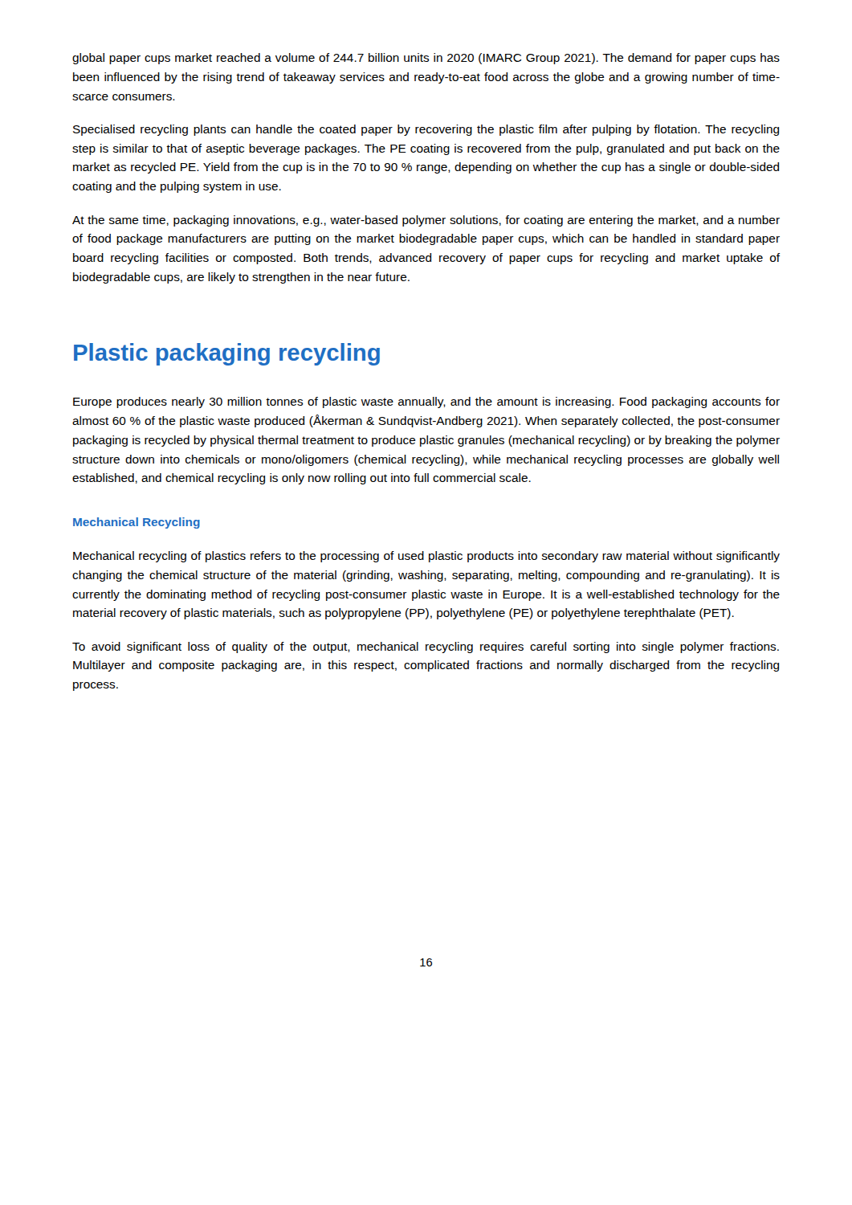global paper cups market reached a volume of 244.7 billion units in 2020 (IMARC Group 2021). The demand for paper cups has been influenced by the rising trend of takeaway services and ready-to-eat food across the globe and a growing number of time-scarce consumers.
Specialised recycling plants can handle the coated paper by recovering the plastic film after pulping by flotation. The recycling step is similar to that of aseptic beverage packages. The PE coating is recovered from the pulp, granulated and put back on the market as recycled PE. Yield from the cup is in the 70 to 90 % range, depending on whether the cup has a single or double-sided coating and the pulping system in use.
At the same time, packaging innovations, e.g., water-based polymer solutions, for coating are entering the market, and a number of food package manufacturers are putting on the market biodegradable paper cups, which can be handled in standard paper board recycling facilities or composted. Both trends, advanced recovery of paper cups for recycling and market uptake of biodegradable cups, are likely to strengthen in the near future.
Plastic packaging recycling
Europe produces nearly 30 million tonnes of plastic waste annually, and the amount is increasing. Food packaging accounts for almost 60 % of the plastic waste produced (Åkerman & Sundqvist-Andberg 2021). When separately collected, the post-consumer packaging is recycled by physical thermal treatment to produce plastic granules (mechanical recycling) or by breaking the polymer structure down into chemicals or mono/oligomers (chemical recycling), while mechanical recycling processes are globally well established, and chemical recycling is only now rolling out into full commercial scale.
Mechanical Recycling
Mechanical recycling of plastics refers to the processing of used plastic products into secondary raw material without significantly changing the chemical structure of the material (grinding, washing, separating, melting, compounding and re-granulating). It is currently the dominating method of recycling post-consumer plastic waste in Europe. It is a well-established technology for the material recovery of plastic materials, such as polypropylene (PP), polyethylene (PE) or polyethylene terephthalate (PET).
To avoid significant loss of quality of the output, mechanical recycling requires careful sorting into single polymer fractions. Multilayer and composite packaging are, in this respect, complicated fractions and normally discharged from the recycling process.
16